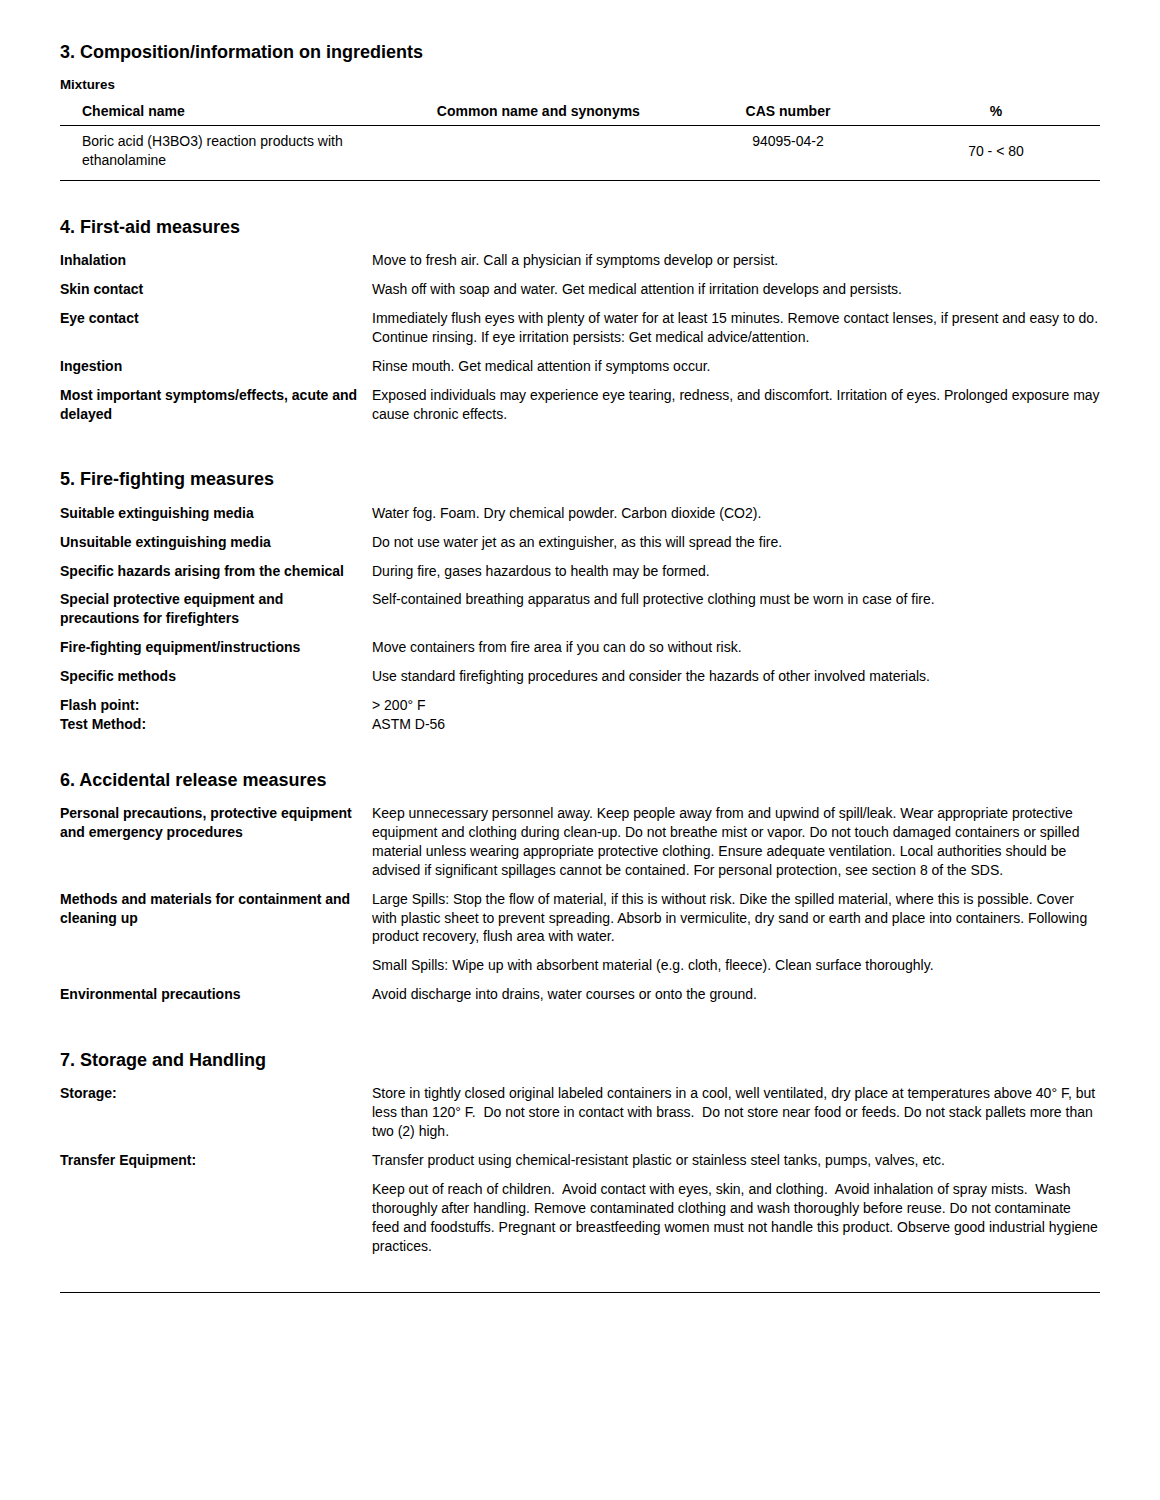3. Composition/information on ingredients
Mixtures
| Chemical name | Common name and synonyms | CAS number | % |
| --- | --- | --- | --- |
| Boric acid (H3BO3) reaction products with ethanolamine | | 94095-04-2 | 70 - < 80 |
4. First-aid measures
| Inhalation | Move to fresh air. Call a physician if symptoms develop or persist. |
| Skin contact | Wash off with soap and water. Get medical attention if irritation develops and persists. |
| Eye contact | Immediately flush eyes with plenty of water for at least 15 minutes. Remove contact lenses, if present and easy to do. Continue rinsing. If eye irritation persists: Get medical advice/attention. |
| Ingestion | Rinse mouth. Get medical attention if symptoms occur. |
| Most important symptoms/effects, acute and delayed | Exposed individuals may experience eye tearing, redness, and discomfort. Irritation of eyes. Prolonged exposure may cause chronic effects. |
5. Fire-fighting measures
| Suitable extinguishing media | Water fog. Foam. Dry chemical powder. Carbon dioxide (CO2). |
| Unsuitable extinguishing media | Do not use water jet as an extinguisher, as this will spread the fire. |
| Specific hazards arising from the chemical | During fire, gases hazardous to health may be formed. |
| Special protective equipment and precautions for firefighters | Self-contained breathing apparatus and full protective clothing must be worn in case of fire. |
| Fire-fighting equipment/instructions | Move containers from fire area if you can do so without risk. |
| Specific methods | Use standard firefighting procedures and consider the hazards of other involved materials. |
| Flash point: Test Method: | > 200° F ASTM D-56 |
6. Accidental release measures
| Personal precautions, protective equipment and emergency procedures | Keep unnecessary personnel away. Keep people away from and upwind of spill/leak. Wear appropriate protective equipment and clothing during clean-up. Do not breathe mist or vapor. Do not touch damaged containers or spilled material unless wearing appropriate protective clothing. Ensure adequate ventilation. Local authorities should be advised if significant spillages cannot be contained. For personal protection, see section 8 of the SDS. |
| Methods and materials for containment and cleaning up | Large Spills: Stop the flow of material, if this is without risk. Dike the spilled material, where this is possible. Cover with plastic sheet to prevent spreading. Absorb in vermiculite, dry sand or earth and place into containers. Following product recovery, flush area with water. Small Spills: Wipe up with absorbent material (e.g. cloth, fleece). Clean surface thoroughly. |
| Environmental precautions | Avoid discharge into drains, water courses or onto the ground. |
7. Storage and Handling
| Storage: | Store in tightly closed original labeled containers in a cool, well ventilated, dry place at temperatures above 40° F, but less than 120° F. Do not store in contact with brass. Do not store near food or feeds. Do not stack pallets more than two (2) high. |
| Transfer Equipment: | Transfer product using chemical-resistant plastic or stainless steel tanks, pumps, valves, etc. Keep out of reach of children. Avoid contact with eyes, skin, and clothing. Avoid inhalation of spray mists. Wash thoroughly after handling. Remove contaminated clothing and wash thoroughly before reuse. Do not contaminate feed and foodstuffs. Pregnant or breastfeeding women must not handle this product. Observe good industrial hygiene practices. |